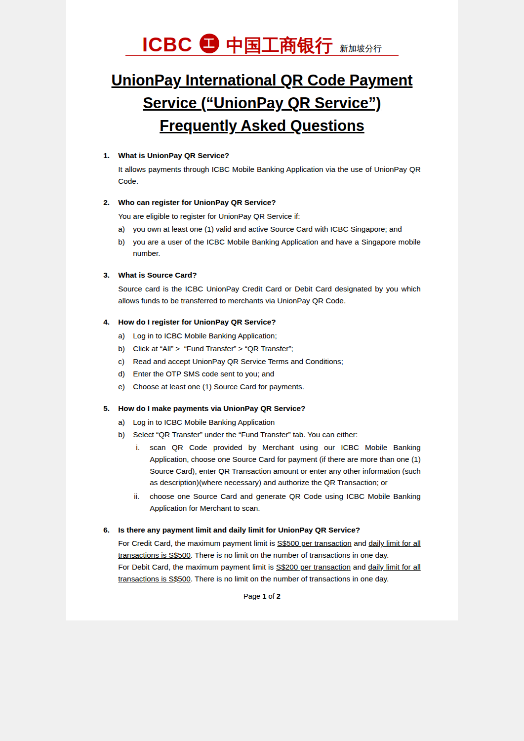ICBC 工 中国工商银行 新加坡分行
UnionPay International QR Code Payment Service (“UnionPay QR Service”) Frequently Asked Questions
What is UnionPay QR Service?
It allows payments through ICBC Mobile Banking Application via the use of UnionPay QR Code.
Who can register for UnionPay QR Service?
You are eligible to register for UnionPay QR Service if:
you own at least one (1) valid and active Source Card with ICBC Singapore; and
you are a user of the ICBC Mobile Banking Application and have a Singapore mobile number.
What is Source Card?
Source card is the ICBC UnionPay Credit Card or Debit Card designated by you which allows funds to be transferred to merchants via UnionPay QR Code.
How do I register for UnionPay QR Service?
Log in to ICBC Mobile Banking Application;
Click at “All” > “Fund Transfer” > “QR Transfer”;
Read and accept UnionPay QR Service Terms and Conditions;
Enter the OTP SMS code sent to you; and
Choose at least one (1) Source Card for payments.
How do I make payments via UnionPay QR Service?
Log in to ICBC Mobile Banking Application
Select “QR Transfer” under the “Fund Transfer” tab. You can either:
scan QR Code provided by Merchant using our ICBC Mobile Banking Application, choose one Source Card for payment (if there are more than one (1) Source Card), enter QR Transaction amount or enter any other information (such as description)(where necessary) and authorize the QR Transaction; or
choose one Source Card and generate QR Code using ICBC Mobile Banking Application for Merchant to scan.
Is there any payment limit and daily limit for UnionPay QR Service?
For Credit Card, the maximum payment limit is S$500 per transaction and daily limit for all transactions is S$500. There is no limit on the number of transactions in one day.
For Debit Card, the maximum payment limit is S$200 per transaction and daily limit for all transactions is S$500. There is no limit on the number of transactions in one day.
Page 1 of 2